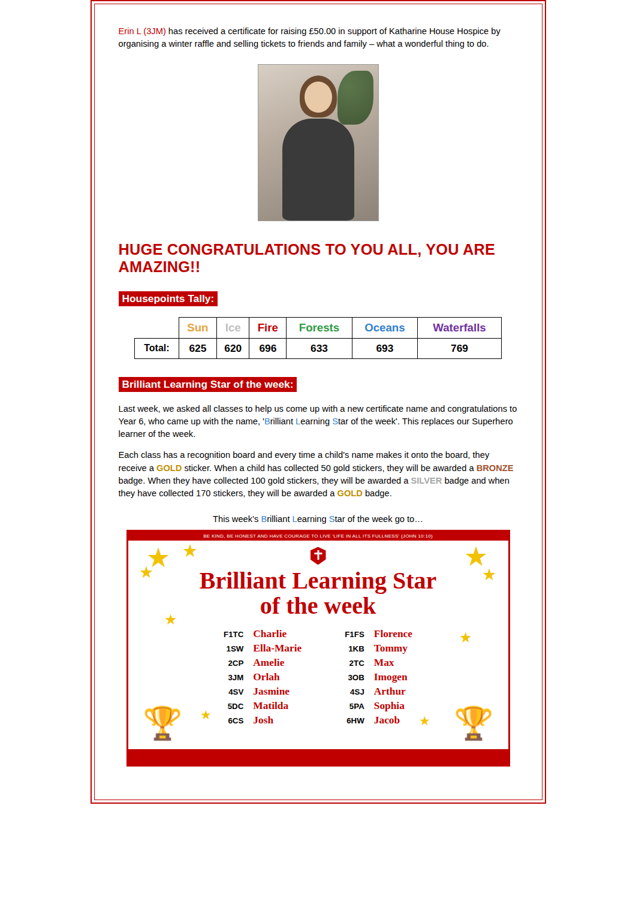Erin L (3JM) has received a certificate for raising £50.00 in support of Katharine House Hospice by organising a winter raffle and selling tickets to friends and family – what a wonderful thing to do.
HUGE CONGRATULATIONS TO YOU ALL, YOU ARE AMAZING!!
Housepoints Tally:
| | Sun | Ice | Fire | Forests | Oceans | Waterfalls |
| --- | --- | --- | --- | --- | --- | --- |
| Total: | 625 | 620 | 696 | 633 | 693 | 769 |
Brilliant Learning Star of the week:
Last week, we asked all classes to help us come up with a new certificate name and congratulations to Year 6, who came up with the name, 'Brilliant Learning Star of the week'. This replaces our Superhero learner of the week.
Each class has a recognition board and every time a child's name makes it onto the board, they receive a GOLD sticker. When a child has collected 50 gold stickers, they will be awarded a BRONZE badge. When they have collected 100 gold stickers, they will be awarded a SILVER badge and when they have collected 170 stickers, they will be awarded a GOLD badge.
This week’s Brilliant Learning Star of the week go to…
BE KIND, BE HONEST AND HAVE COURAGE TO LIVE 'LIFE IN ALL ITS FULLNESS' (JOHN 10:10)
★ ★ ★ ★ ★ ★ ★ ★ ★
Brilliant Learning Star
of the week
| F1TC | Charlie |
| 1SW | Ella-Marie |
| 2CP | Amelie |
| 3JM | Orlah |
| 4SV | Jasmine |
| 5DC | Matilda |
| 6CS | Josh |
| F1FS | Florence |
| 1KB | Tommy |
| 2TC | Max |
| 3OB | Imogen |
| 4SJ | Arthur |
| 5PA | Sophia |
| 6HW | Jacob |
🏆 🏆